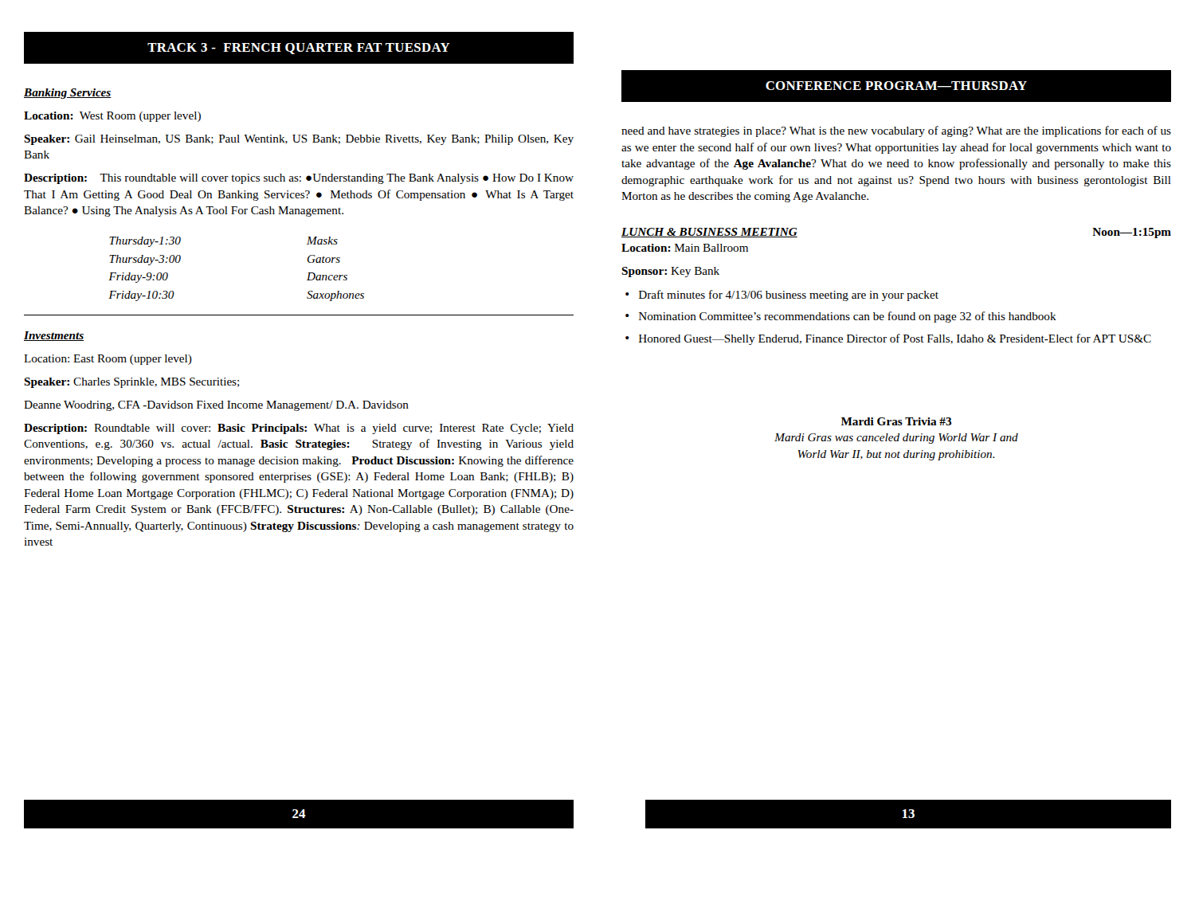TRACK 3 - FRENCH QUARTER FAT TUESDAY
Banking Services
Location: West Room (upper level)
Speaker: Gail Heinselman, US Bank; Paul Wentink, US Bank; Debbie Rivetts, Key Bank; Philip Olsen, Key Bank
Description: This roundtable will cover topics such as: ●Understanding The Bank Analysis ● How Do I Know That I Am Getting A Good Deal On Banking Services? ● Methods Of Compensation ● What Is A Target Balance? ● Using The Analysis As A Tool For Cash Management.
| Thursday-1:30 | Masks |
| Thursday-3:00 | Gators |
| Friday-9:00 | Dancers |
| Friday-10:30 | Saxophones |
Investments
Location: East Room (upper level)
Speaker: Charles Sprinkle, MBS Securities;
Deanne Woodring, CFA -Davidson Fixed Income Management/ D.A. Davidson
Description: Roundtable will cover: Basic Principals: What is a yield curve; Interest Rate Cycle; Yield Conventions, e.g. 30/360 vs. actual /actual. Basic Strategies: Strategy of Investing in Various yield environments; Developing a process to manage decision making. Product Discussion: Knowing the difference between the following government sponsored enterprises (GSE): A) Federal Home Loan Bank; (FHLB); B) Federal Home Loan Mortgage Corporation (FHLMC); C) Federal National Mortgage Corporation (FNMA); D) Federal Farm Credit System or Bank (FFCB/FFC). Structures: A) Non-Callable (Bullet); B) Callable (One-Time, Semi-Annually, Quarterly, Continuous) Strategy Discussions: Developing a cash management strategy to invest
24
CONFERENCE PROGRAM—THURSDAY
need and have strategies in place? What is the new vocabulary of aging? What are the implications for each of us as we enter the second half of our own lives? What opportunities lay ahead for local governments which want to take advantage of the Age Avalanche? What do we need to know professionally and personally to make this demographic earthquake work for us and not against us? Spend two hours with business gerontologist Bill Morton as he describes the coming Age Avalanche.
LUNCH & BUSINESS MEETING Noon—1:15pm
Location: Main Ballroom
Sponsor: Key Bank
Draft minutes for 4/13/06 business meeting are in your packet
Nomination Committee’s recommendations can be found on page 32 of this handbook
Honored Guest—Shelly Enderud, Finance Director of Post Falls, Idaho & President-Elect for APT US&C
Mardi Gras Trivia #3
Mardi Gras was canceled during World War I and
World War II, but not during prohibition.
13